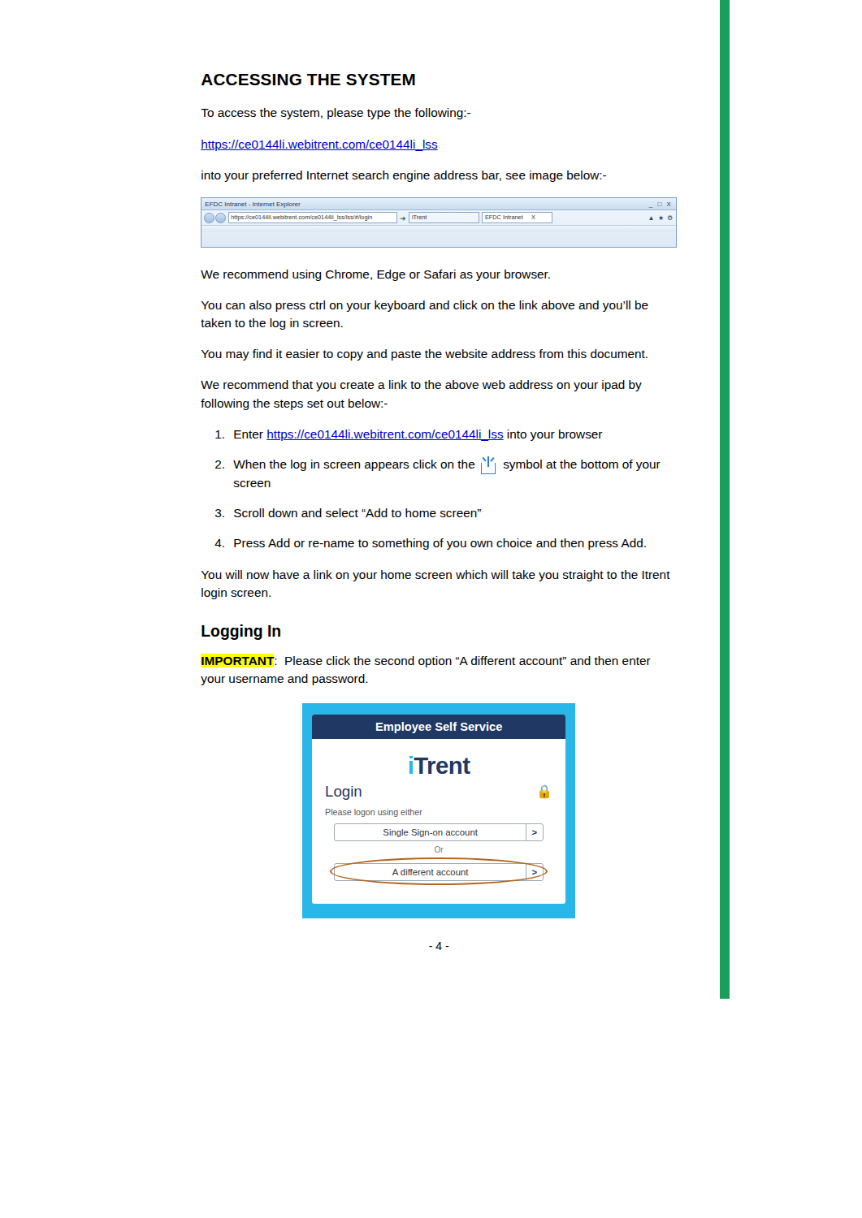ACCESSING THE SYSTEM
To access the system, please type the following:-
https://ce0144li.webitrent.com/ce0144li_lss
into your preferred Internet search engine address bar, see image below:-
EFDC Intranet - Internet Explorer _ □ X
https://ce0144li.webitrent.com/ce0144li_lss/lss/#/login
➜
iTrent
EFDC Intranet X
▲ ★ ⚙
We recommend using Chrome, Edge or Safari as your browser.
You can also press ctrl on your keyboard and click on the link above and you’ll be taken to the log in screen.
You may find it easier to copy and paste the website address from this document.
We recommend that you create a link to the above web address on your ipad by following the steps set out below:-
Enter https://ce0144li.webitrent.com/ce0144li_lss into your browser
When the log in screen appears click on the symbol at the bottom of your screen
Scroll down and select “Add to home screen”
Press Add or re-name to something of you own choice and then press Add.
You will now have a link on your home screen which will take you straight to the Itrent login screen.
Logging In
IMPORTANT: Please click the second option “A different account” and then enter your username and password.
Employee Self Service
i Trent
Login 🔒
Please logon using either
Single Sign-on account >
Or
A different account >
- 4 -